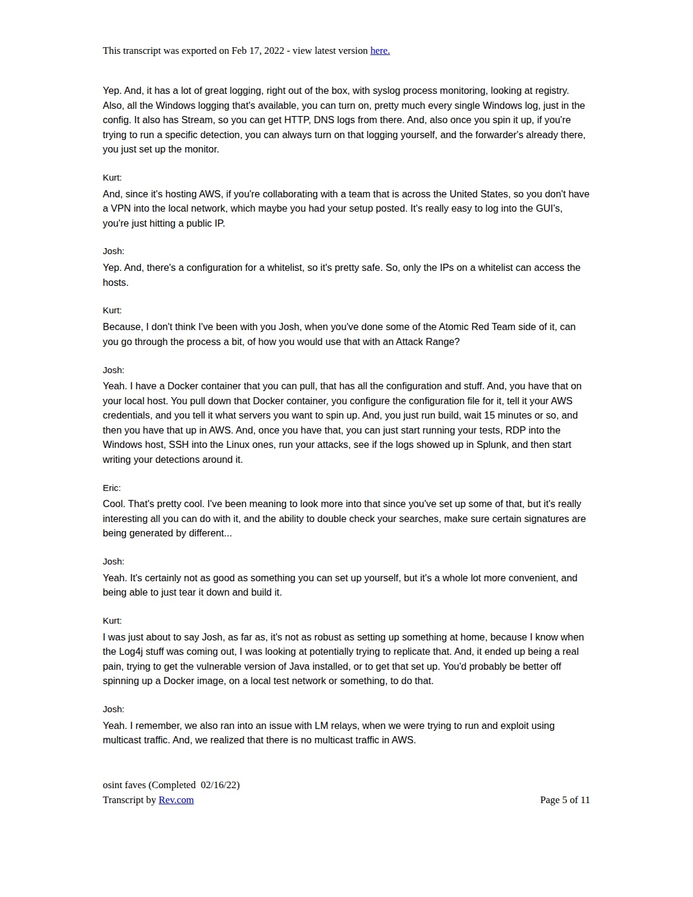This transcript was exported on Feb 17, 2022 - view latest version here.
Yep. And, it has a lot of great logging, right out of the box, with syslog process monitoring, looking at registry. Also, all the Windows logging that's available, you can turn on, pretty much every single Windows log, just in the config. It also has Stream, so you can get HTTP, DNS logs from there. And, also once you spin it up, if you're trying to run a specific detection, you can always turn on that logging yourself, and the forwarder's already there, you just set up the monitor.
Kurt:
And, since it's hosting AWS, if you're collaborating with a team that is across the United States, so you don't have a VPN into the local network, which maybe you had your setup posted. It's really easy to log into the GUI's, you're just hitting a public IP.
Josh:
Yep. And, there's a configuration for a whitelist, so it's pretty safe. So, only the IPs on a whitelist can access the hosts.
Kurt:
Because, I don't think I've been with you Josh, when you've done some of the Atomic Red Team side of it, can you go through the process a bit, of how you would use that with an Attack Range?
Josh:
Yeah. I have a Docker container that you can pull, that has all the configuration and stuff. And, you have that on your local host. You pull down that Docker container, you configure the configuration file for it, tell it your AWS credentials, and you tell it what servers you want to spin up. And, you just run build, wait 15 minutes or so, and then you have that up in AWS. And, once you have that, you can just start running your tests, RDP into the Windows host, SSH into the Linux ones, run your attacks, see if the logs showed up in Splunk, and then start writing your detections around it.
Eric:
Cool. That's pretty cool. I've been meaning to look more into that since you've set up some of that, but it's really interesting all you can do with it, and the ability to double check your searches, make sure certain signatures are being generated by different...
Josh:
Yeah. It's certainly not as good as something you can set up yourself, but it's a whole lot more convenient, and being able to just tear it down and build it.
Kurt:
I was just about to say Josh, as far as, it's not as robust as setting up something at home, because I know when the Log4j stuff was coming out, I was looking at potentially trying to replicate that. And, it ended up being a real pain, trying to get the vulnerable version of Java installed, or to get that set up. You'd probably be better off spinning up a Docker image, on a local test network or something, to do that.
Josh:
Yeah. I remember, we also ran into an issue with LM relays, when we were trying to run and exploit using multicast traffic. And, we realized that there is no multicast traffic in AWS.
osint faves (Completed 02/16/22)
Transcript by Rev.com
Page 5 of 11